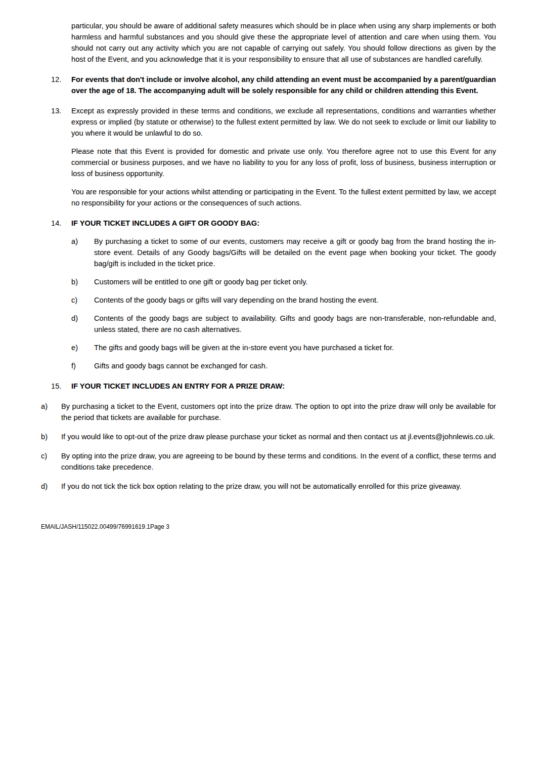particular, you should be aware of additional safety measures which should be in place when using any sharp implements or both harmless and harmful substances and you should give these the appropriate level of attention and care when using them. You should not carry out any activity which you are not capable of carrying out safely. You should follow directions as given by the host of the Event, and you acknowledge that it is your responsibility to ensure that all use of substances are handled carefully.
12. For events that don't include or involve alcohol, any child attending an event must be accompanied by a parent/guardian over the age of 18. The accompanying adult will be solely responsible for any child or children attending this Event.
13.
Except as expressly provided in these terms and conditions, we exclude all representations, conditions and warranties whether express or implied (by statute or otherwise) to the fullest extent permitted by law. We do not seek to exclude or limit our liability to you where it would be unlawful to do so.
Please note that this Event is provided for domestic and private use only. You therefore agree not to use this Event for any commercial or business purposes, and we have no liability to you for any loss of profit, loss of business, business interruption or loss of business opportunity.
You are responsible for your actions whilst attending or participating in the Event. To the fullest extent permitted by law, we accept no responsibility for your actions or the consequences of such actions.
14. IF YOUR TICKET INCLUDES A GIFT OR GOODY BAG:
a) By purchasing a ticket to some of our events, customers may receive a gift or goody bag from the brand hosting the in-store event. Details of any Goody bags/Gifts will be detailed on the event page when booking your ticket. The goody bag/gift is included in the ticket price.
b) Customers will be entitled to one gift or goody bag per ticket only.
c) Contents of the goody bags or gifts will vary depending on the brand hosting the event.
d) Contents of the goody bags are subject to availability. Gifts and goody bags are non-transferable, non-refundable and, unless stated, there are no cash alternatives.
e) The gifts and goody bags will be given at the in-store event you have purchased a ticket for.
f) Gifts and goody bags cannot be exchanged for cash.
15. IF YOUR TICKET INCLUDES AN ENTRY FOR A PRIZE DRAW:
a) By purchasing a ticket to the Event, customers opt into the prize draw. The option to opt into the prize draw will only be available for the period that tickets are available for purchase.
b) If you would like to opt-out of the prize draw please purchase your ticket as normal and then contact us at jl.events@johnlewis.co.uk.
c) By opting into the prize draw, you are agreeing to be bound by these terms and conditions. In the event of a conflict, these terms and conditions take precedence.
d) If you do not tick the tick box option relating to the prize draw, you will not be automatically enrolled for this prize giveaway.
EMAIL/JASH/115022.00499/76991619.1Page 3